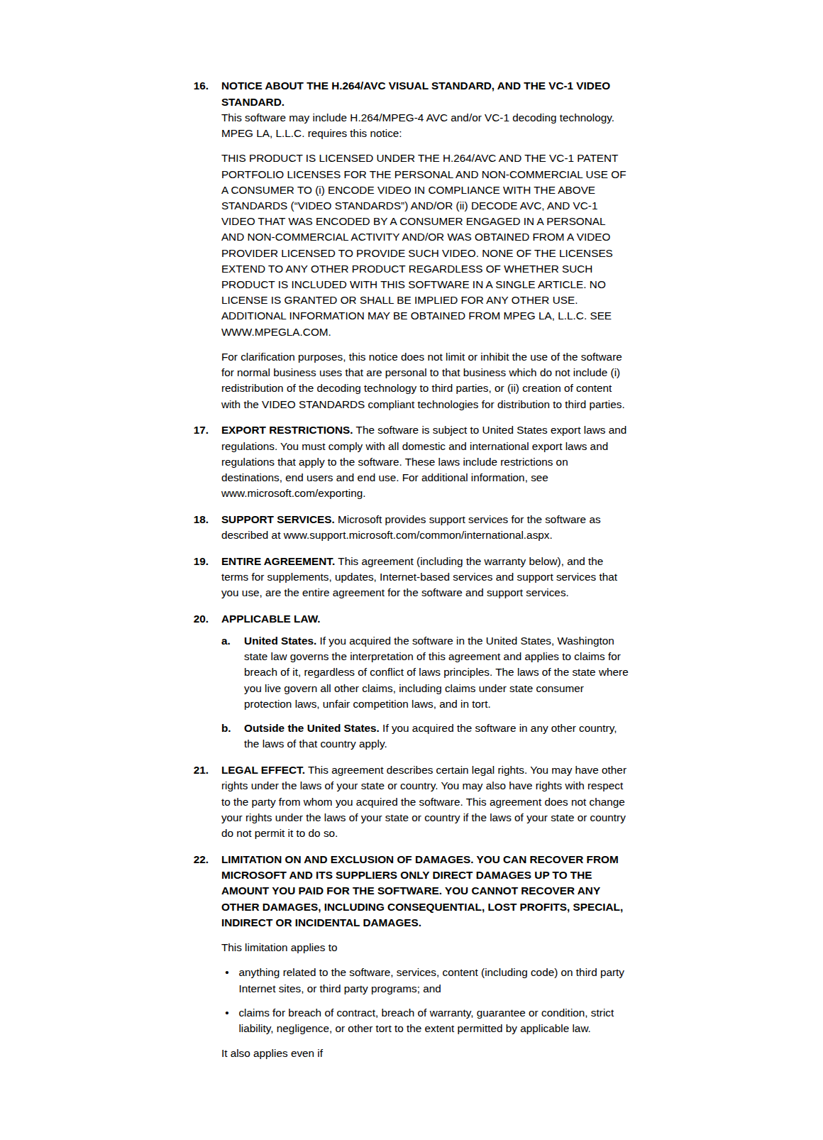16. NOTICE ABOUT THE H.264/AVC VISUAL STANDARD, AND THE VC-1 VIDEO STANDARD.
This software may include H.264/MPEG-4 AVC and/or VC-1 decoding technology. MPEG LA, L.L.C. requires this notice:
THIS PRODUCT IS LICENSED UNDER THE H.264/AVC AND THE VC-1 PATENT PORTFOLIO LICENSES FOR THE PERSONAL AND NON-COMMERCIAL USE OF A CONSUMER TO (i) ENCODE VIDEO IN COMPLIANCE WITH THE ABOVE STANDARDS (“VIDEO STANDARDS”) AND/OR (ii) DECODE AVC, AND VC-1 VIDEO THAT WAS ENCODED BY A CONSUMER ENGAGED IN A PERSONAL AND NON-COMMERCIAL ACTIVITY AND/OR WAS OBTAINED FROM A VIDEO PROVIDER LICENSED TO PROVIDE SUCH VIDEO. NONE OF THE LICENSES EXTEND TO ANY OTHER PRODUCT REGARDLESS OF WHETHER SUCH PRODUCT IS INCLUDED WITH THIS SOFTWARE IN A SINGLE ARTICLE. NO LICENSE IS GRANTED OR SHALL BE IMPLIED FOR ANY OTHER USE. ADDITIONAL INFORMATION MAY BE OBTAINED FROM MPEG LA, L.L.C. SEE WWW.MPEGLA.COM.
For clarification purposes, this notice does not limit or inhibit the use of the software for normal business uses that are personal to that business which do not include (i) redistribution of the decoding technology to third parties, or (ii) creation of content with the VIDEO STANDARDS compliant technologies for distribution to third parties.
17. EXPORT RESTRICTIONS. The software is subject to United States export laws and regulations. You must comply with all domestic and international export laws and regulations that apply to the software. These laws include restrictions on destinations, end users and end use. For additional information, see www.microsoft.com/exporting.
18. SUPPORT SERVICES. Microsoft provides support services for the software as described at www.support.microsoft.com/common/international.aspx.
19. ENTIRE AGREEMENT. This agreement (including the warranty below), and the terms for supplements, updates, Internet-based services and support services that you use, are the entire agreement for the software and support services.
20. APPLICABLE LAW.
a. United States. If you acquired the software in the United States, Washington state law governs the interpretation of this agreement and applies to claims for breach of it, regardless of conflict of laws principles. The laws of the state where you live govern all other claims, including claims under state consumer protection laws, unfair competition laws, and in tort.
b. Outside the United States. If you acquired the software in any other country, the laws of that country apply.
21. LEGAL EFFECT. This agreement describes certain legal rights. You may have other rights under the laws of your state or country. You may also have rights with respect to the party from whom you acquired the software. This agreement does not change your rights under the laws of your state or country if the laws of your state or country do not permit it to do so.
22. LIMITATION ON AND EXCLUSION OF DAMAGES. YOU CAN RECOVER FROM MICROSOFT AND ITS SUPPLIERS ONLY DIRECT DAMAGES UP TO THE AMOUNT YOU PAID FOR THE SOFTWARE. YOU CANNOT RECOVER ANY OTHER DAMAGES, INCLUDING CONSEQUENTIAL, LOST PROFITS, SPECIAL, INDIRECT OR INCIDENTAL DAMAGES.
This limitation applies to
anything related to the software, services, content (including code) on third party Internet sites, or third party programs; and
claims for breach of contract, breach of warranty, guarantee or condition, strict liability, negligence, or other tort to the extent permitted by applicable law.
It also applies even if